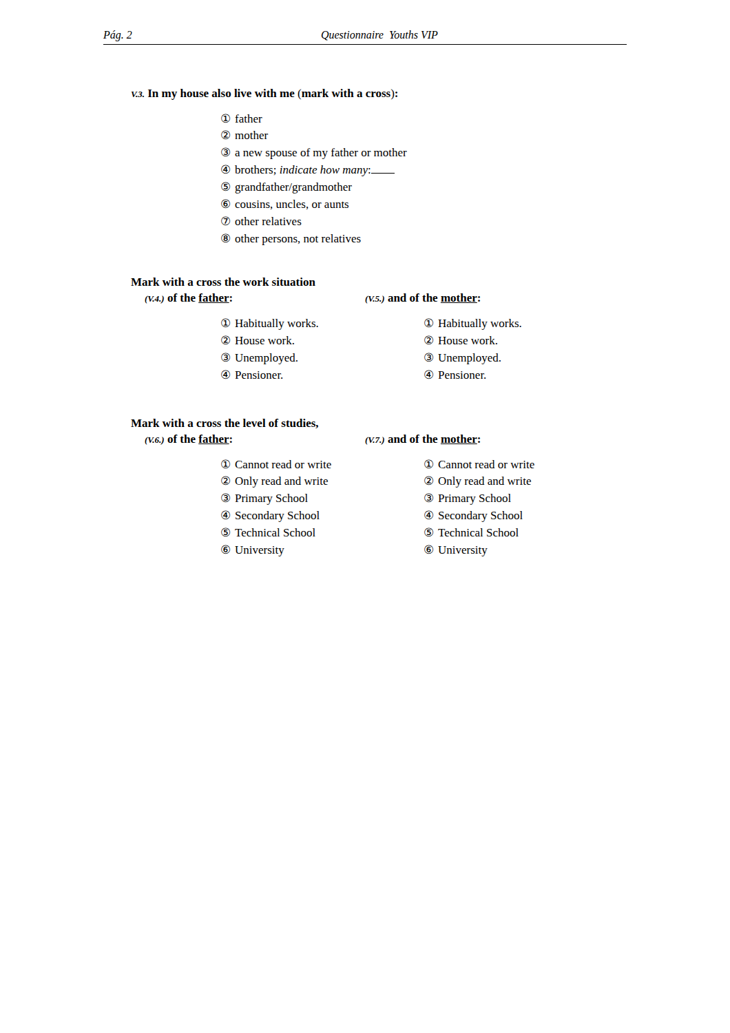Pág. 2 Questionnaire Youths VIP
V.3. In my house also live with me (mark with a cross):
①father
②mother
③a new spouse of my father or mother
④brothers; indicate how many:
⑤grandfather/grandmother
⑥cousins, uncles, or aunts
⑦other relatives
⑧other persons, not relatives
Mark with a cross the work situation
(V.4.) of the father:
(V.5.) and of the mother:
① Habitually works.
② House work.
③ Unemployed.
④ Pensioner.
① Habitually works.
② House work.
③ Unemployed.
④ Pensioner.
Mark with a cross the level of studies,
(V.6.) of the father:
(V.7.) and of the mother:
① Cannot read or write
② Only read and write
③ Primary School
④ Secondary School
⑤ Technical School
⑥ University
① Cannot read or write
② Only read and write
③ Primary School
④ Secondary School
⑤ Technical School
⑥ University